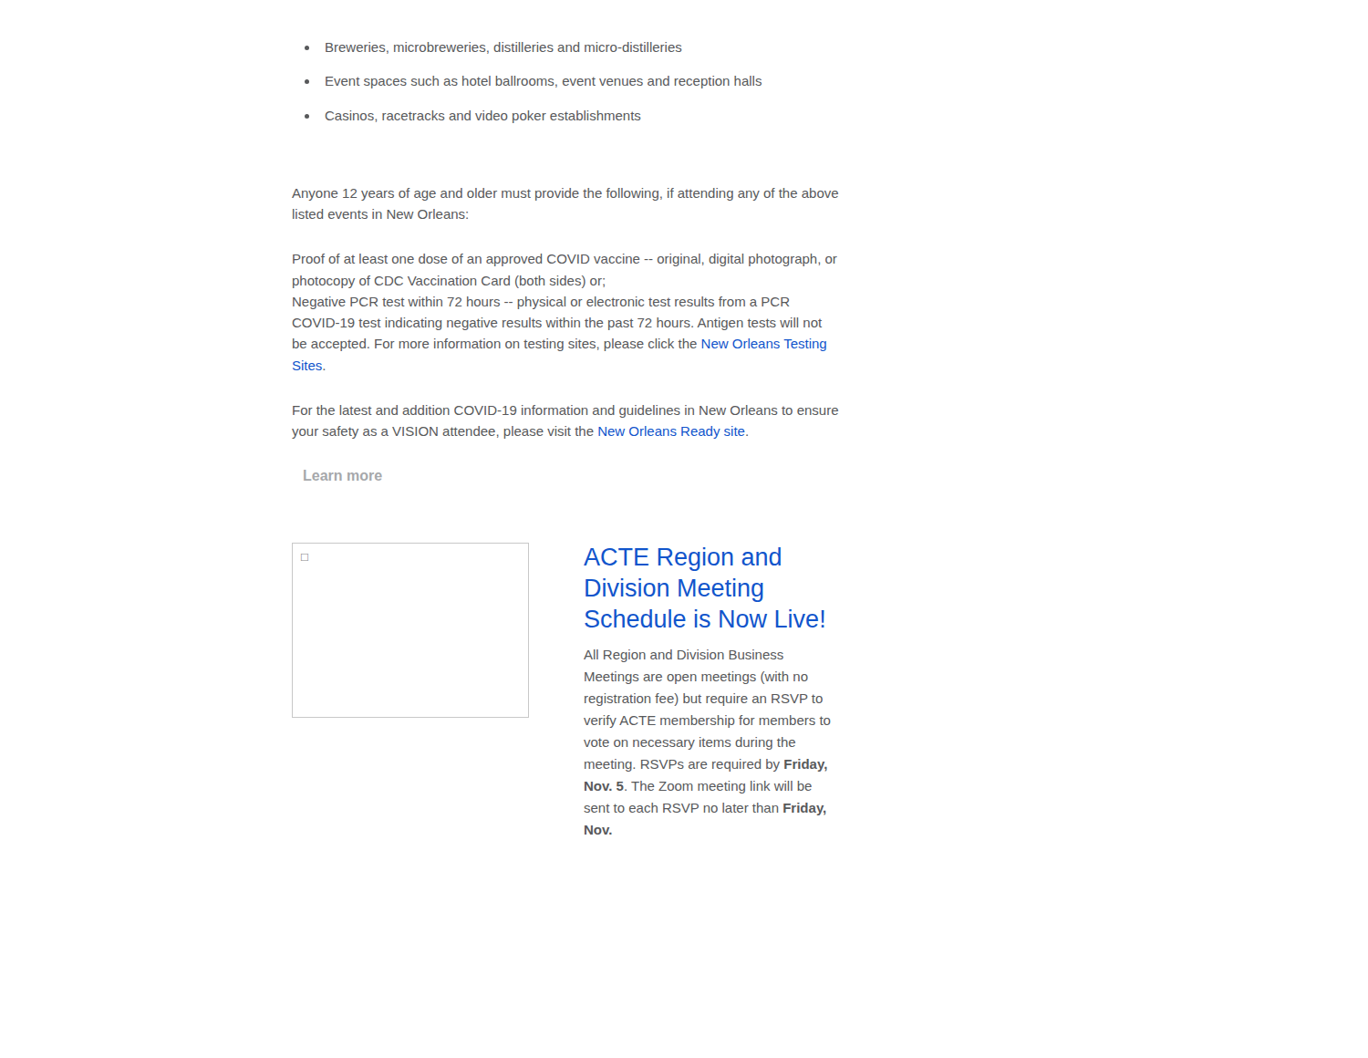Breweries, microbreweries, distilleries and micro-distilleries
Event spaces such as hotel ballrooms, event venues and reception halls
Casinos, racetracks and video poker establishments
Anyone 12 years of age and older must provide the following, if attending any of the above listed events in New Orleans:
Proof of at least one dose of an approved COVID vaccine -- original, digital photograph, or photocopy of CDC Vaccination Card (both sides) or;
Negative PCR test within 72 hours -- physical or electronic test results from a PCR COVID-19 test indicating negative results within the past 72 hours. Antigen tests will not be accepted. For more information on testing sites, please click the New Orleans Testing Sites.
For the latest and addition COVID-19 information and guidelines in New Orleans to ensure your safety as a VISION attendee, please visit the New Orleans Ready site.
Learn more
☐
ACTE Region and Division Meeting Schedule is Now Live!
All Region and Division Business Meetings are open meetings (with no registration fee) but require an RSVP to verify ACTE membership for members to vote on necessary items during the meeting. RSVPs are required by Friday, Nov. 5. The Zoom meeting link will be sent to each RSVP no later than Friday, Nov.